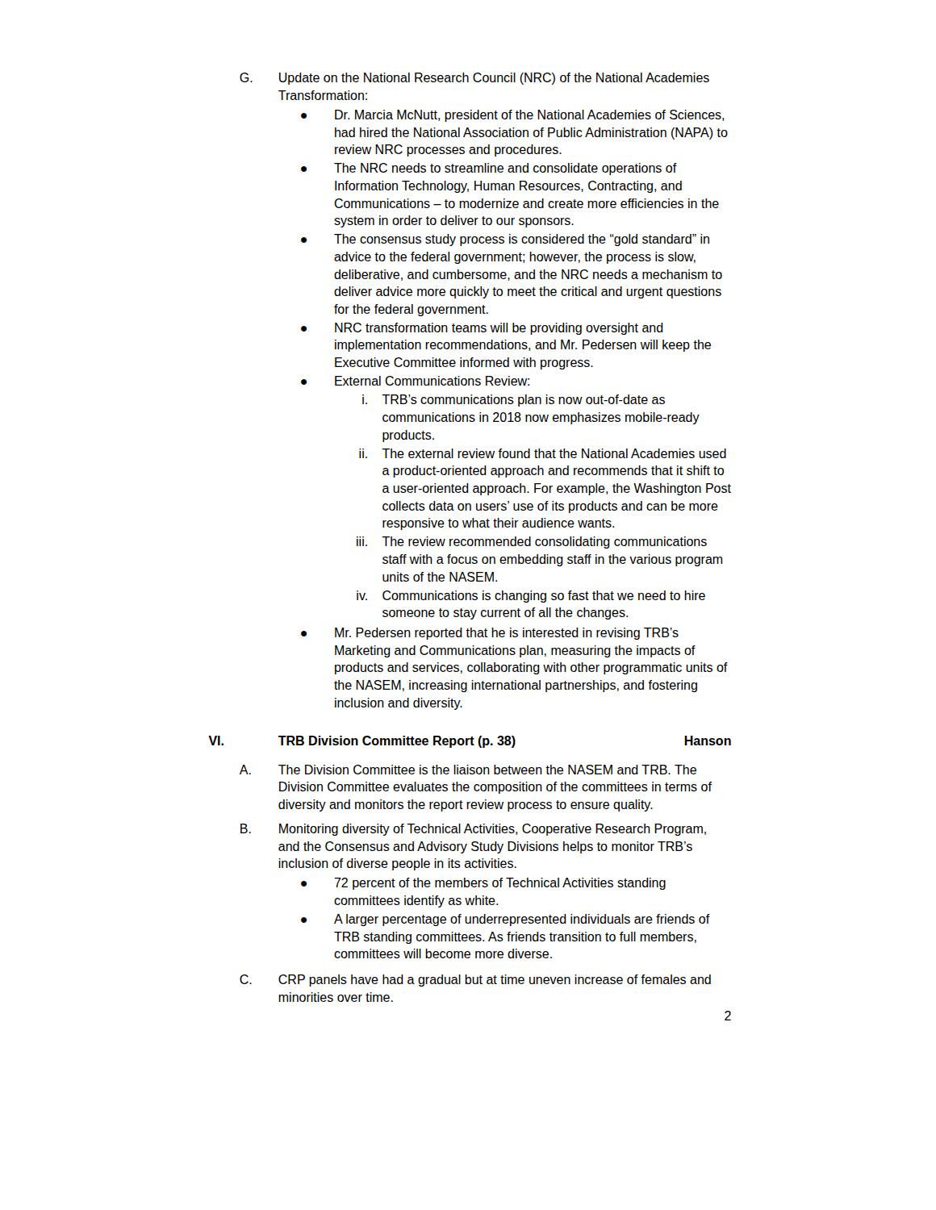G.
Update on the National Research Council (NRC) of the National Academies Transformation:
● Dr. Marcia McNutt, president of the National Academies of Sciences, had hired the National Association of Public Administration (NAPA) to review NRC processes and procedures.
● The NRC needs to streamline and consolidate operations of Information Technology, Human Resources, Contracting, and Communications – to modernize and create more efficiencies in the system in order to deliver to our sponsors.
● The consensus study process is considered the “gold standard” in advice to the federal government; however, the process is slow, deliberative, and cumbersome, and the NRC needs a mechanism to deliver advice more quickly to meet the critical and urgent questions for the federal government.
● NRC transformation teams will be providing oversight and implementation recommendations, and Mr. Pedersen will keep the Executive Committee informed with progress.
● External Communications Review:
i. TRB’s communications plan is now out-of-date as communications in 2018 now emphasizes mobile-ready products.
ii. The external review found that the National Academies used a product-oriented approach and recommends that it shift to a user-oriented approach. For example, the Washington Post collects data on users’ use of its products and can be more responsive to what their audience wants.
iii. The review recommended consolidating communications staff with a focus on embedding staff in the various program units of the NASEM.
iv. Communications is changing so fast that we need to hire someone to stay current of all the changes.
● Mr. Pedersen reported that he is interested in revising TRB’s Marketing and Communications plan, measuring the impacts of products and services, collaborating with other programmatic units of the NASEM, increasing international partnerships, and fostering inclusion and diversity.
VI.
TRB Division Committee Report (p. 38)
Hanson
A.
The Division Committee is the liaison between the NASEM and TRB. The Division Committee evaluates the composition of the committees in terms of diversity and monitors the report review process to ensure quality.
B.
Monitoring diversity of Technical Activities, Cooperative Research Program, and the Consensus and Advisory Study Divisions helps to monitor TRB’s inclusion of diverse people in its activities.
● 72 percent of the members of Technical Activities standing committees identify as white.
● A larger percentage of underrepresented individuals are friends of TRB standing committees. As friends transition to full members, committees will become more diverse.
C.
CRP panels have had a gradual but at time uneven increase of females and minorities over time.
2